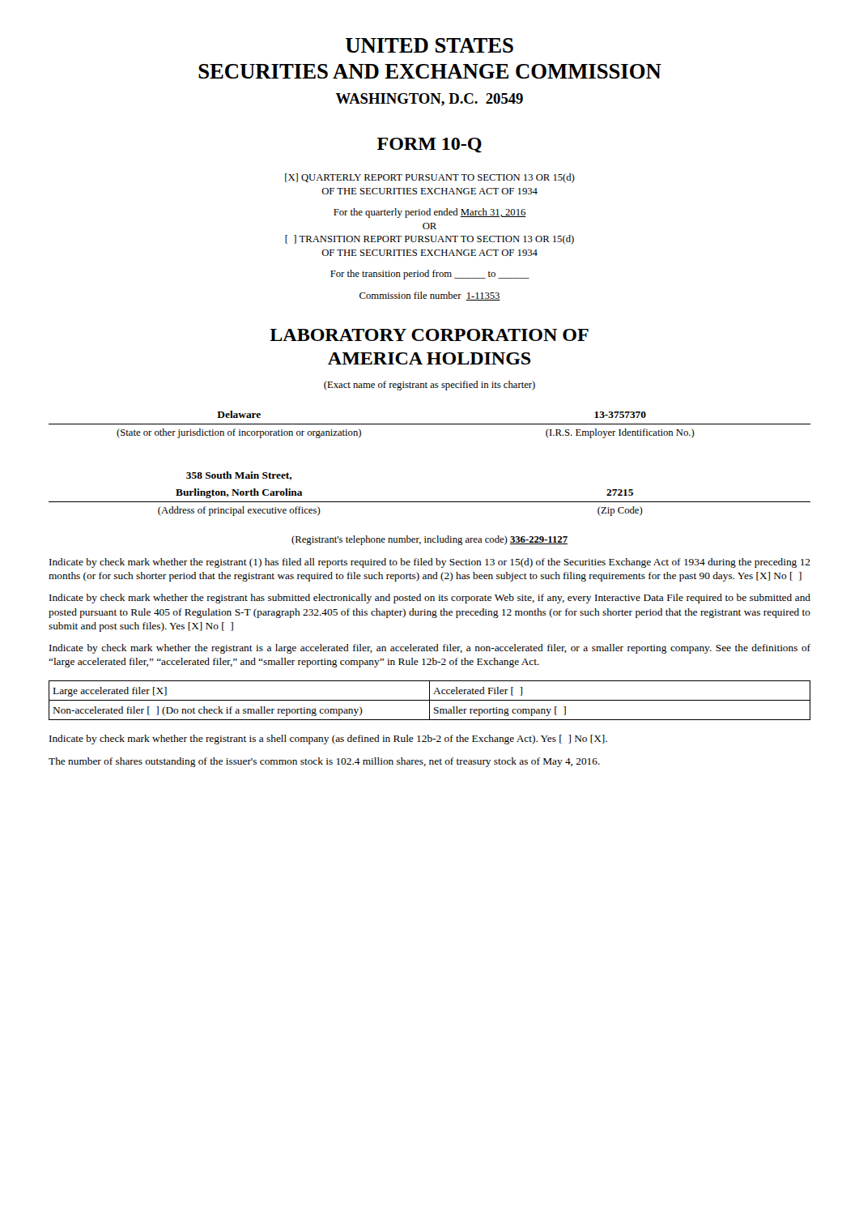UNITED STATES
SECURITIES AND EXCHANGE COMMISSION
WASHINGTON, D.C. 20549
FORM 10-Q
[X] QUARTERLY REPORT PURSUANT TO SECTION 13 OR 15(d)
OF THE SECURITIES EXCHANGE ACT OF 1934
For the quarterly period ended March 31, 2016
OR
[ ] TRANSITION REPORT PURSUANT TO SECTION 13 OR 15(d)
OF THE SECURITIES EXCHANGE ACT OF 1934
For the transition period from ______ to ______
Commission file number 1-11353
LABORATORY CORPORATION OF
AMERICA HOLDINGS
(Exact name of registrant as specified in its charter)
| Delaware | 13-3757370 |
| (State or other jurisdiction of incorporation or organization) | (I.R.S. Employer Identification No.) |
| 358 South Main Street, | |
| Burlington, North Carolina | 27215 |
| (Address of principal executive offices) | (Zip Code) |
(Registrant's telephone number, including area code) 336-229-1127
Indicate by check mark whether the registrant (1) has filed all reports required to be filed by Section 13 or 15(d) of the Securities Exchange Act of 1934 during the preceding 12 months (or for such shorter period that the registrant was required to file such reports) and (2) has been subject to such filing requirements for the past 90 days. Yes [X] No [ ]
Indicate by check mark whether the registrant has submitted electronically and posted on its corporate Web site, if any, every Interactive Data File required to be submitted and posted pursuant to Rule 405 of Regulation S-T (paragraph 232.405 of this chapter) during the preceding 12 months (or for such shorter period that the registrant was required to submit and post such files). Yes [X] No [ ]
Indicate by check mark whether the registrant is a large accelerated filer, an accelerated filer, a non-accelerated filer, or a smaller reporting company. See the definitions of “large accelerated filer,” “accelerated filer,” and “smaller reporting company” in Rule 12b-2 of the Exchange Act.
| Large accelerated filer [X] | Accelerated Filer [ ] |
| Non-accelerated filer [ ] (Do not check if a smaller reporting company) | Smaller reporting company [ ] |
Indicate by check mark whether the registrant is a shell company (as defined in Rule 12b-2 of the Exchange Act). Yes [ ] No [X].
The number of shares outstanding of the issuer's common stock is 102.4 million shares, net of treasury stock as of May 4, 2016.